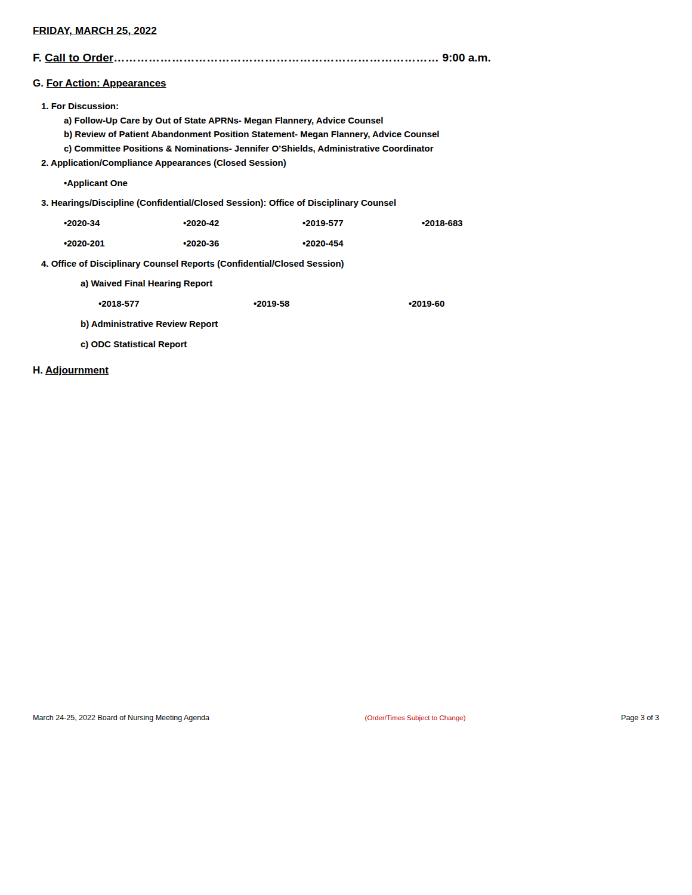FRIDAY, MARCH 25, 2022
F. Call to Order………………………………………………………………………… 9:00 a.m.
G. For Action: Appearances
1. For Discussion:
a) Follow-Up Care by Out of State APRNs- Megan Flannery, Advice Counsel
b) Review of Patient Abandonment Position Statement- Megan Flannery, Advice Counsel
c) Committee Positions & Nominations- Jennifer O’Shields, Administrative Coordinator
2. Application/Compliance Appearances (Closed Session)
•Applicant One
3. Hearings/Discipline (Confidential/Closed Session): Office of Disciplinary Counsel
•2020-34 •2020-42 •2019-577 •2018-683
•2020-201 •2020-36 •2020-454
4. Office of Disciplinary Counsel Reports (Confidential/Closed Session)
a) Waived Final Hearing Report
•2018-577 •2019-58 •2019-60
b) Administrative Review Report
c) ODC Statistical Report
H. Adjournment
March 24-25, 2022 Board of Nursing Meeting Agenda
(Order/Times Subject to Change)
Page 3 of 3